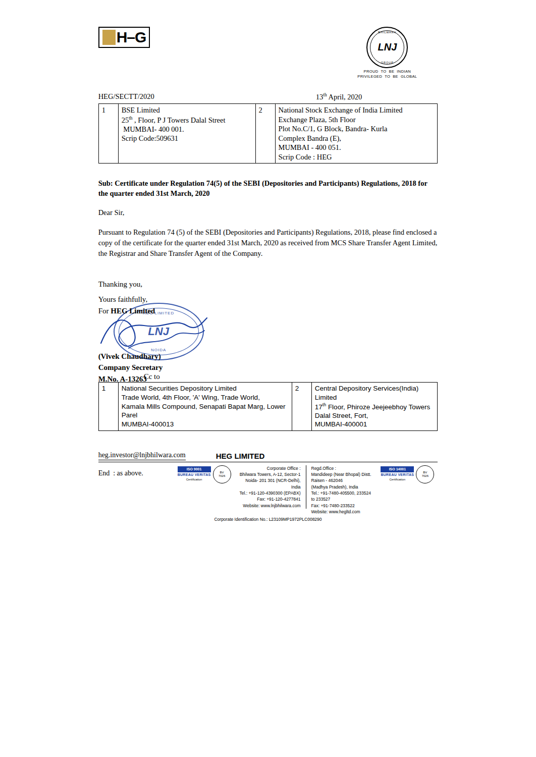H–G
BHILWARA LNJ GROUP
PROUD TO BE INDIAN
PRIVILEGED TO BE GLOBAL
HEG/SECTT/2020
13th April, 2020
| 1 | BSE Limited 25 th , Floor, P J Towers Dalal Street MUMBAI- 400 001. Scrip Code:509631 | 2 | National Stock Exchange of India Limited Exchange Plaza, 5th Floor Plot No.C/1, G Block, Bandra- Kurla Complex Bandra (E), MUMBAI - 400 051. Scrip Code : HEG |
Sub: Certificate under Regulation 74(5) of the SEBI (Depositories and Participants) Regulations, 2018 for the quarter ended 31st March, 2020
Dear Sir,
Pursuant to Regulation 74 (5) of the SEBI (Depositories and Participants) Regulations, 2018, please find enclosed a copy of the certificate for the quarter ended 31st March, 2020 as received from MCS Share Transfer Agent Limited, the Registrar and Share Transfer Agent of the Company.
Thanking you,
HEG LIMITED LNJ NOIDA
Yours faithfully,
For HEG Limited
(Vivek Chaudhary)
Company Secretary
M.No. A-13263
Cc to
| 1 | National Securities Depository Limited Trade World, 4th Floor, 'A' Wing, Trade World, Kamala Mills Compound, Senapati Bapat Marg, Lower Parel MUMBAI-400013 | 2 | Central Depository Services(India) Limited 17 th Floor, Phiroze Jeejeebhoy Towers Dalal Street, Fort, MUMBAI-400001 |
heg.investor@lnjbhilwara.com HEG LIMITED
End : as above.
ISO 9001
BUREAU VERITAS
Certification
BV
7026
Corporate Office :
Bhilwara Towers, A-12, Sector-1
Noida- 201 301 (NCR-Delhi), India
Tel.: +91-120-4390300 (EPABX)
Fax: +91-120-4277841
Website: www.lnjbhilwara.com
Regd.Office :
Mandideep (Near Bhopal) Distt. Raisen - 462046
(Madhya Pradesh), India
Tel.: +91-7480-405500, 233524 to 233527
Fax: +91-7480-233522
Website: www.hegltd.com
ISO 14001
BUREAU VERITAS
Certification
BV
7026
Corporate Identification No.: L23109MP1972PLC008290